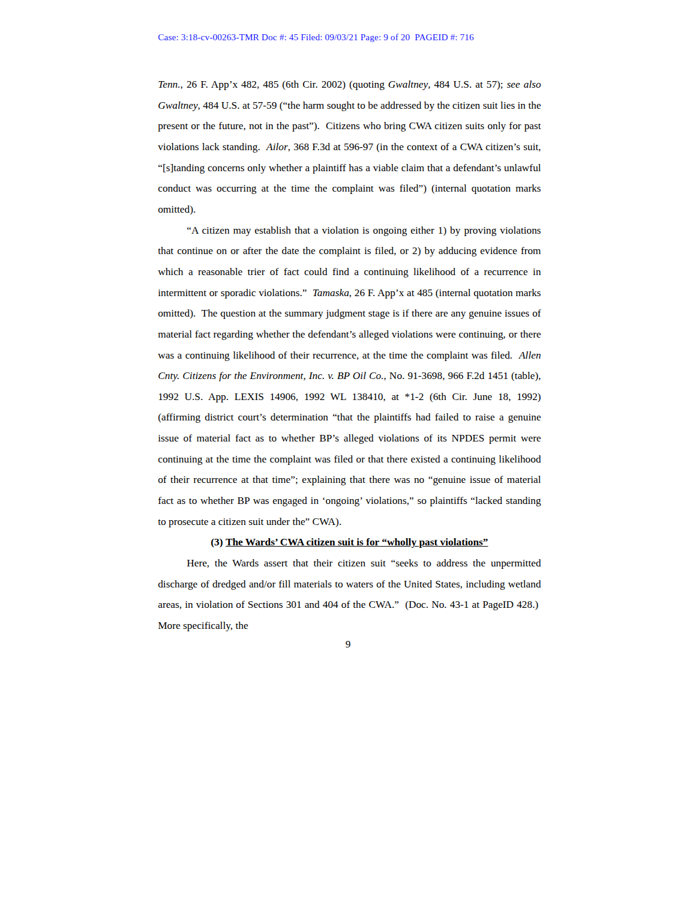Case: 3:18-cv-00263-TMR Doc #: 45 Filed: 09/03/21 Page: 9 of 20 PAGEID #: 716
Tenn., 26 F. App’x 482, 485 (6th Cir. 2002) (quoting Gwaltney, 484 U.S. at 57); see also Gwaltney, 484 U.S. at 57-59 (“the harm sought to be addressed by the citizen suit lies in the present or the future, not in the past”). Citizens who bring CWA citizen suits only for past violations lack standing. Ailor, 368 F.3d at 596-97 (in the context of a CWA citizen’s suit, “[s]tanding concerns only whether a plaintiff has a viable claim that a defendant’s unlawful conduct was occurring at the time the complaint was filed”) (internal quotation marks omitted).
“A citizen may establish that a violation is ongoing either 1) by proving violations that continue on or after the date the complaint is filed, or 2) by adducing evidence from which a reasonable trier of fact could find a continuing likelihood of a recurrence in intermittent or sporadic violations.” Tamaska, 26 F. App’x at 485 (internal quotation marks omitted). The question at the summary judgment stage is if there are any genuine issues of material fact regarding whether the defendant’s alleged violations were continuing, or there was a continuing likelihood of their recurrence, at the time the complaint was filed. Allen Cnty. Citizens for the Environment, Inc. v. BP Oil Co., No. 91-3698, 966 F.2d 1451 (table), 1992 U.S. App. LEXIS 14906, 1992 WL 138410, at *1-2 (6th Cir. June 18, 1992) (affirming district court’s determination “that the plaintiffs had failed to raise a genuine issue of material fact as to whether BP’s alleged violations of its NPDES permit were continuing at the time the complaint was filed or that there existed a continuing likelihood of their recurrence at that time”; explaining that there was no “genuine issue of material fact as to whether BP was engaged in ‘ongoing’ violations,” so plaintiffs “lacked standing to prosecute a citizen suit under the” CWA).
(3) The Wards’ CWA citizen suit is for “wholly past violations”
Here, the Wards assert that their citizen suit “seeks to address the unpermitted discharge of dredged and/or fill materials to waters of the United States, including wetland areas, in violation of Sections 301 and 404 of the CWA.” (Doc. No. 43-1 at PageID 428.) More specifically, the
9